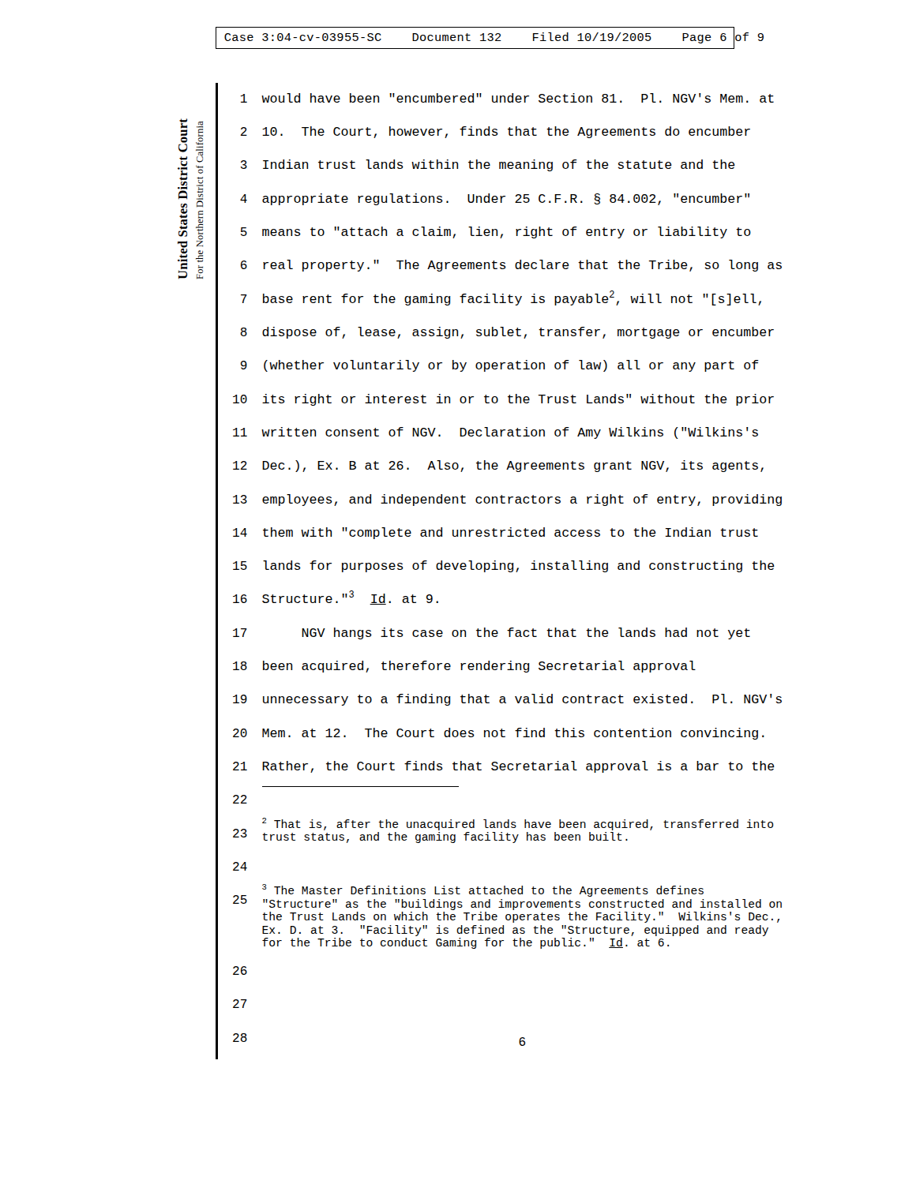Case 3:04-cv-03955-SC Document 132 Filed 10/19/2005 Page 6 of 9
United States District Court
For the Northern District of California
| 1 | would have been "encumbered" under Section 81. Pl. NGV's Mem. at |
| 2 | 10. The Court, however, finds that the Agreements do encumber |
| 3 | Indian trust lands within the meaning of the statute and the |
| 4 | appropriate regulations. Under 25 C.F.R. § 84.002, "encumber" |
| 5 | means to "attach a claim, lien, right of entry or liability to |
| 6 | real property." The Agreements declare that the Tribe, so long as |
| 7 | base rent for the gaming facility is payable 2 , will not "[s]ell, |
| 8 | dispose of, lease, assign, sublet, transfer, mortgage or encumber |
| 9 | (whether voluntarily or by operation of law) all or any part of |
| 10 | its right or interest in or to the Trust Lands" without the prior |
| 11 | written consent of NGV. Declaration of Amy Wilkins ("Wilkins's |
| 12 | Dec.), Ex. B at 26. Also, the Agreements grant NGV, its agents, |
| 13 | employees, and independent contractors a right of entry, providing |
| 14 | them with "complete and unrestricted access to the Indian trust |
| 15 | lands for purposes of developing, installing and constructing the |
| 16 | Structure." 3 Id . at 9. |
| 17 | NGV hangs its case on the fact that the lands had not yet |
| 18 | been acquired, therefore rendering Secretarial approval |
| 19 | unnecessary to a finding that a valid contract existed. Pl. NGV's |
| 20 | Mem. at 12. The Court does not find this contention convincing. |
| 21 | Rather, the Court finds that Secretarial approval is a bar to the |
| 22 | |
| 23 | 2 That is, after the unacquired lands have been acquired, transferred into trust status, and the gaming facility has been built. |
| 24 | |
| 25 | 3 The Master Definitions List attached to the Agreements defines "Structure" as the "buildings and improvements constructed and installed on the Trust Lands on which the Tribe operates the Facility." Wilkins's Dec., Ex. D. at 3. "Facility" is defined as the "Structure, equipped and ready for the Tribe to conduct Gaming for the public." Id . at 6. |
| 26 | |
| 27 | |
| 28 | 6 |